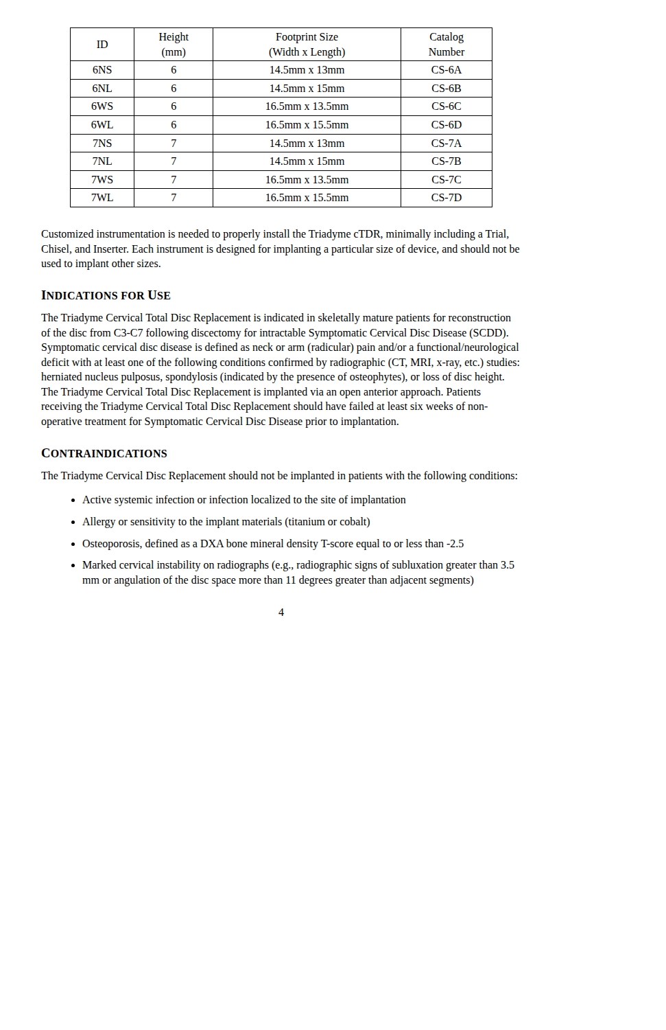| ID | Height (mm) | Footprint Size (Width x Length) | Catalog Number |
| --- | --- | --- | --- |
| 6NS | 6 | 14.5mm x 13mm | CS-6A |
| 6NL | 6 | 14.5mm x 15mm | CS-6B |
| 6WS | 6 | 16.5mm x 13.5mm | CS-6C |
| 6WL | 6 | 16.5mm x 15.5mm | CS-6D |
| 7NS | 7 | 14.5mm x 13mm | CS-7A |
| 7NL | 7 | 14.5mm x 15mm | CS-7B |
| 7WS | 7 | 16.5mm x 13.5mm | CS-7C |
| 7WL | 7 | 16.5mm x 15.5mm | CS-7D |
Customized instrumentation is needed to properly install the Triadyme cTDR, minimally including a Trial, Chisel, and Inserter. Each instrument is designed for implanting a particular size of device, and should not be used to implant other sizes.
INDICATIONS FOR USE
The Triadyme Cervical Total Disc Replacement is indicated in skeletally mature patients for reconstruction of the disc from C3-C7 following discectomy for intractable Symptomatic Cervical Disc Disease (SCDD). Symptomatic cervical disc disease is defined as neck or arm (radicular) pain and/or a functional/neurological deficit with at least one of the following conditions confirmed by radiographic (CT, MRI, x-ray, etc.) studies: herniated nucleus pulposus, spondylosis (indicated by the presence of osteophytes), or loss of disc height. The Triadyme Cervical Total Disc Replacement is implanted via an open anterior approach. Patients receiving the Triadyme Cervical Total Disc Replacement should have failed at least six weeks of non-operative treatment for Symptomatic Cervical Disc Disease prior to implantation.
CONTRAINDICATIONS
The Triadyme Cervical Disc Replacement should not be implanted in patients with the following conditions:
Active systemic infection or infection localized to the site of implantation
Allergy or sensitivity to the implant materials (titanium or cobalt)
Osteoporosis, defined as a DXA bone mineral density T-score equal to or less than -2.5
Marked cervical instability on radiographs (e.g., radiographic signs of subluxation greater than 3.5 mm or angulation of the disc space more than 11 degrees greater than adjacent segments)
4